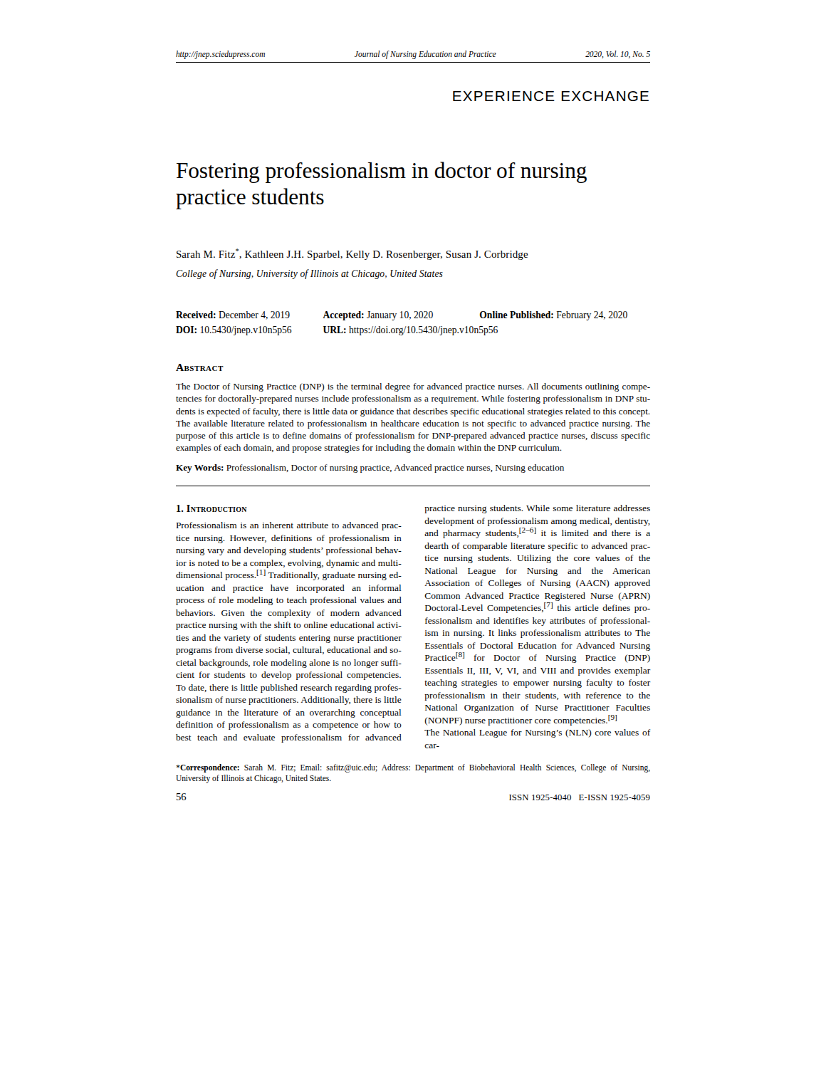http://jnep.sciedupress.com
Journal of Nursing Education and Practice
2020, Vol. 10, No. 5
EXPERIENCE EXCHANGE
Fostering professionalism in doctor of nursing practice students
Sarah M. Fitz*, Kathleen J.H. Sparbel, Kelly D. Rosenberger, Susan J. Corbridge
College of Nursing, University of Illinois at Chicago, United States
| Received: December 4, 2019 | Accepted: January 10, 2020 | Online Published: February 24, 2020 |
| DOI: 10.5430/jnep.v10n5p56 | URL: https://doi.org/10.5430/jnep.v10n5p56 |
Abstract
The Doctor of Nursing Practice (DNP) is the terminal degree for advanced practice nurses. All documents outlining competencies for doctorally-prepared nurses include professionalism as a requirement. While fostering professionalism in DNP students is expected of faculty, there is little data or guidance that describes specific educational strategies related to this concept. The available literature related to professionalism in healthcare education is not specific to advanced practice nursing. The purpose of this article is to define domains of professionalism for DNP-prepared advanced practice nurses, discuss specific examples of each domain, and propose strategies for including the domain within the DNP curriculum.
Key Words: Professionalism, Doctor of nursing practice, Advanced practice nurses, Nursing education
1. Introduction
Professionalism is an inherent attribute to advanced practice nursing. However, definitions of professionalism in nursing vary and developing students’ professional behavior is noted to be a complex, evolving, dynamic and multidimensional process.[1] Traditionally, graduate nursing education and practice have incorporated an informal process of role modeling to teach professional values and behaviors. Given the complexity of modern advanced practice nursing with the shift to online educational activities and the variety of students entering nurse practitioner programs from diverse social, cultural, educational and societal backgrounds, role modeling alone is no longer sufficient for students to develop professional competencies. To date, there is little published research regarding professionalism of nurse practitioners. Additionally, there is little guidance in the literature of an overarching conceptual definition of professionalism as a competence or how to best teach and evaluate professionalism for advanced practice nursing students. While some literature addresses development of professionalism among medical, dentistry, and pharmacy students,[2–6] it is limited and there is a dearth of comparable literature specific to advanced practice nursing students. Utilizing the core values of the National League for Nursing and the American Association of Colleges of Nursing (AACN) approved Common Advanced Practice Registered Nurse (APRN) Doctoral-Level Competencies,[7] this article defines professionalism and identifies key attributes of professionalism in nursing. It links professionalism attributes to The Essentials of Doctoral Education for Advanced Nursing Practice[8] for Doctor of Nursing Practice (DNP) Essentials II, III, V, VI, and VIII and provides exemplar teaching strategies to empower nursing faculty to foster professionalism in their students, with reference to the National Organization of Nurse Practitioner Faculties (NONPF) nurse practitioner core competencies.[9]
The National League for Nursing’s (NLN) core values of car-
*Correspondence: Sarah M. Fitz; Email: safitz@uic.edu; Address: Department of Biobehavioral Health Sciences, College of Nursing, University of Illinois at Chicago, United States.
56
ISSN 1925-4040 E-ISSN 1925-4059